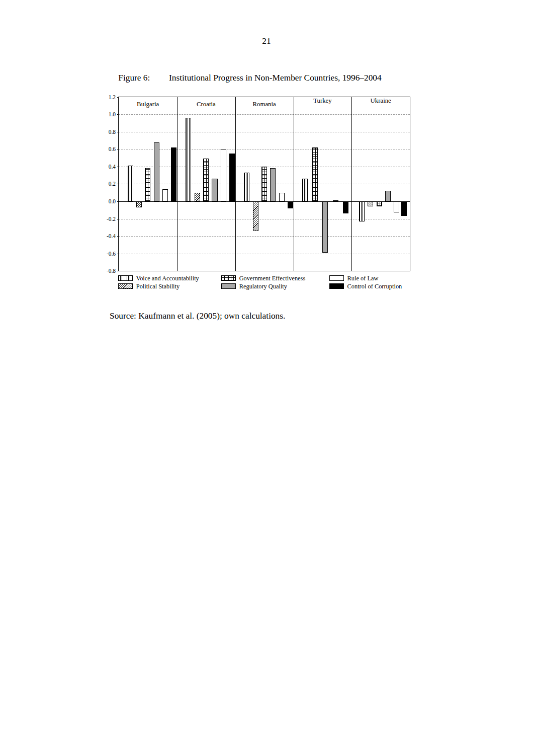21
Figure 6: Institutional Progress in Non-Member Countries, 1996–2004
1.2 1.0 0.8 0.6 0.4 0.2 0.0 -0.2 -0.4 -0.6 -0.8
Bulgaria
Croatia
Romania
Turkey
Ukraine
| Voice and Accountability | Government Effectiveness | Rule of Law |
| Political Stability | Regulatory Quality | Control of Corruption |
Source: Kaufmann et al. (2005); own calculations.